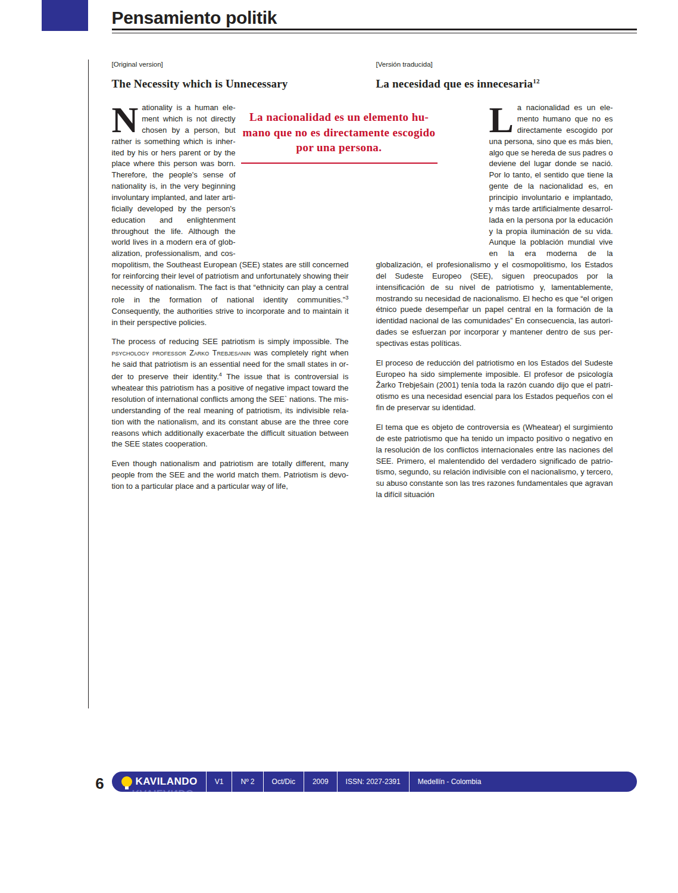Pensamiento politik
La nacionalidad es un elemento humano que no es directamente escogido por una persona.
[Original version]
The Necessity which is Unnecessary
Nationality is a human element which is not directly chosen by a person, but rather is something which is inherited by his or hers parent or by the place where this person was born. Therefore, the people's sense of nationality is, in the very beginning involuntary implanted, and later artificially developed by the person's education and enlightenment throughout the life. Although the world lives in a modern era of globalization, professionalism, and cosmopolitism, the Southeast European (SEE) states are still concerned for reinforcing their level of patriotism and unfortunately showing their necessity of nationalism. The fact is that “ethnicity can play a central role in the formation of national identity communities.”3 Consequently, the authorities strive to incorporate and to maintain it in their perspective policies.
The process of reducing SEE patriotism is simply impossible. The psychology professor Zarko Trebjesanin was completely right when he said that patriotism is an essential need for the small states in order to preserve their identity.4 The issue that is controversial is wheatear this patriotism has a positive of negative impact toward the resolution of international conflicts among the SEE` nations. The misunderstanding of the real meaning of patriotism, its indivisible relation with the nationalism, and its constant abuse are the three core reasons which additionally exacerbate the difficult situation between the SEE states cooperation.
Even though nationalism and patriotism are totally different, many people from the SEE and the world match them. Patriotism is devotion to a particular place and a particular way of life,
[Versión traducida]
La necesidad que es innecesaria12
La nacionalidad es un elemento humano que no es directamente escogido por una persona, sino que es más bien, algo que se hereda de sus padres o deviene del lugar donde se nació. Por lo tanto, el sentido que tiene la gente de la nacionalidad es, en principio involuntario e implantado, y más tarde artificialmente desarrollada en la persona por la educación y la propia iluminación de su vida. Aunque la población mundial vive en la era moderna de la globalización, el profesionalismo y el cosmopolitismo, los Estados del Sudeste Europeo (SEE), siguen preocupados por la intensificación de su nivel de patriotismo y, lamentablemente, mostrando su necesidad de nacionalismo. El hecho es que “el origen étnico puede desempeñar un papel central en la formación de la identidad nacional de las comunidades” En consecuencia, las autoridades se esfuerzan por incorporar y mantener dentro de sus perspectivas estas políticas.
El proceso de reducción del patriotismo en los Estados del Sudeste Europeo ha sido simplemente imposible. El profesor de psicología Žarko Trebješain (2001) tenía toda la razón cuando dijo que el patriotismo es una necesidad esencial para los Estados pequeños con el fin de preservar su identidad.
El tema que es objeto de controversia es (Wheatear) el surgimiento de este patriotismo que ha tenido un impacto positivo o negativo en la resolución de los conflictos internacionales entre las naciones del SEE. Primero, el malentendido del verdadero significado de patriotismo, segundo, su relación indivisible con el nacionalismo, y tercero, su abuso constante son las tres razones fundamentales que agravan la difícil situación
KAVILANDO KAVILANDO
V1
Nº 2
Oct/Dic
2009
ISSN: 2027-2391
Medellín - Colombia
6